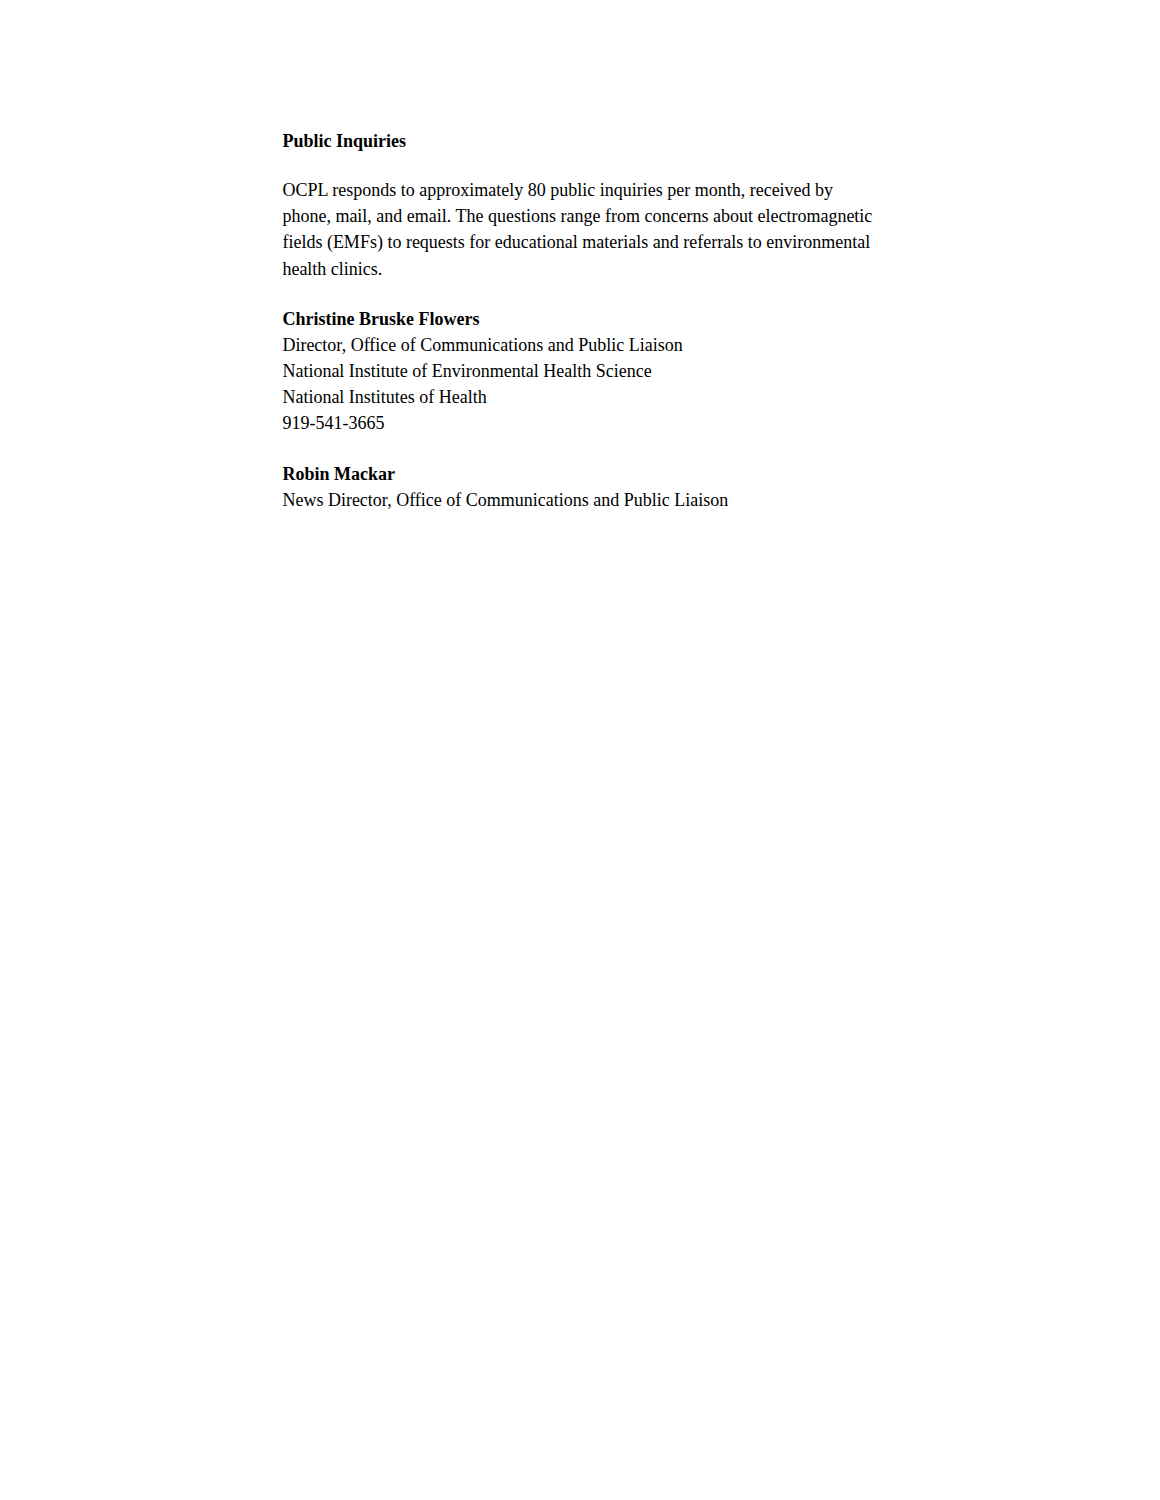Public Inquiries
OCPL responds to approximately 80 public inquiries per month, received by phone, mail, and email. The questions range from concerns about electromagnetic fields (EMFs) to requests for educational materials and referrals to environmental health clinics.
Christine Bruske Flowers
Director, Office of Communications and Public Liaison
National Institute of Environmental Health Science
National Institutes of Health
919-541-3665
Robin Mackar
News Director, Office of Communications and Public Liaison